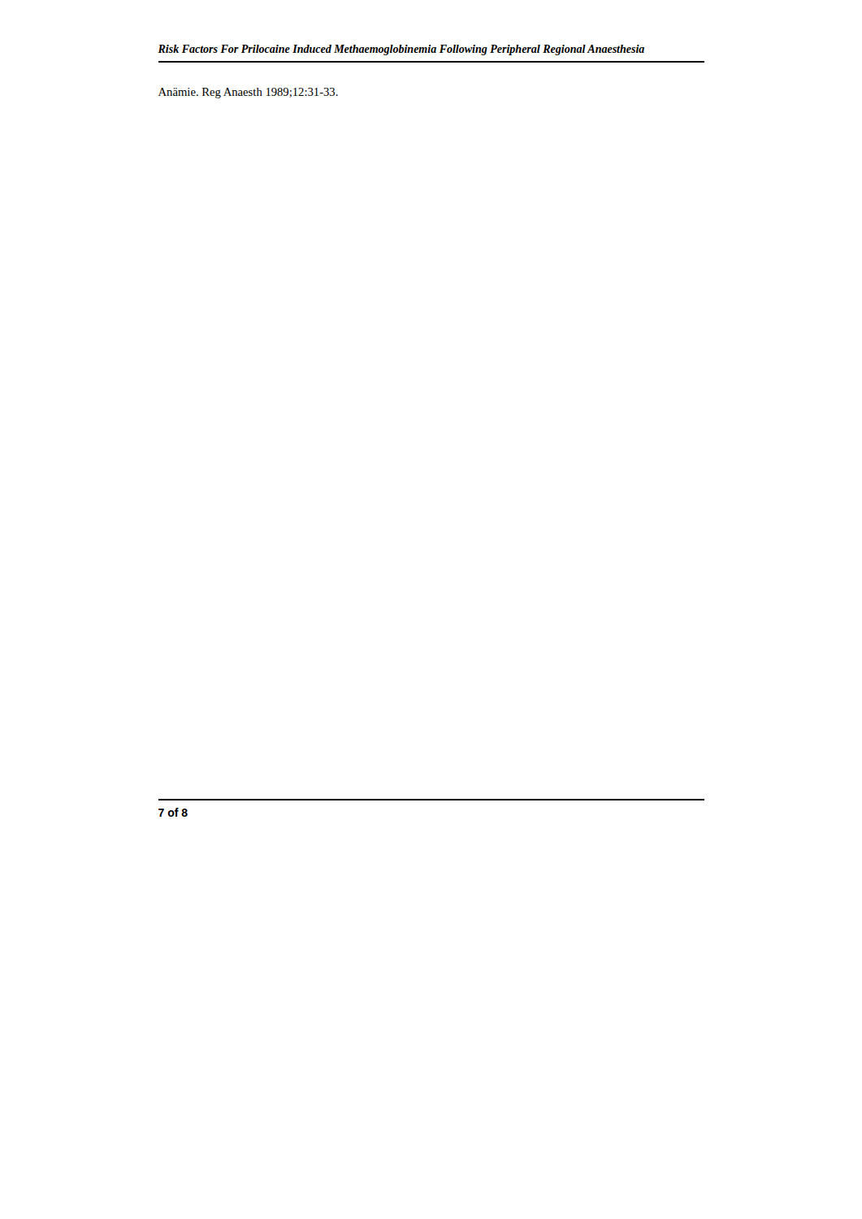Risk Factors For Prilocaine Induced Methaemoglobinemia Following Peripheral Regional Anaesthesia
Anämie. Reg Anaesth 1989;12:31-33.
7 of 8